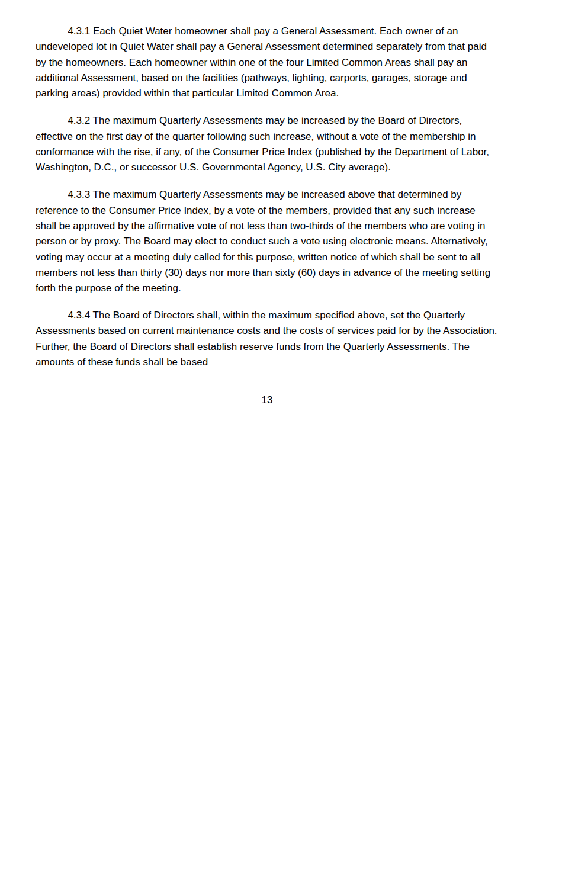4.3.1 Each Quiet Water homeowner shall pay a General Assessment. Each owner of an undeveloped lot in Quiet Water shall pay a General Assessment determined separately from that paid by the homeowners. Each homeowner within one of the four Limited Common Areas shall pay an additional Assessment, based on the facilities (pathways, lighting, carports, garages, storage and parking areas) provided within that particular Limited Common Area.
4.3.2 The maximum Quarterly Assessments may be increased by the Board of Directors, effective on the first day of the quarter following such increase, without a vote of the membership in conformance with the rise, if any, of the Consumer Price Index (published by the Department of Labor, Washington, D.C., or successor U.S. Governmental Agency, U.S. City average).
4.3.3 The maximum Quarterly Assessments may be increased above that determined by reference to the Consumer Price Index, by a vote of the members, provided that any such increase shall be approved by the affirmative vote of not less than two-thirds of the members who are voting in person or by proxy. The Board may elect to conduct such a vote using electronic means. Alternatively, voting may occur at a meeting duly called for this purpose, written notice of which shall be sent to all members not less than thirty (30) days nor more than sixty (60) days in advance of the meeting setting forth the purpose of the meeting.
4.3.4 The Board of Directors shall, within the maximum specified above, set the Quarterly Assessments based on current maintenance costs and the costs of services paid for by the Association. Further, the Board of Directors shall establish reserve funds from the Quarterly Assessments. The amounts of these funds shall be based
13